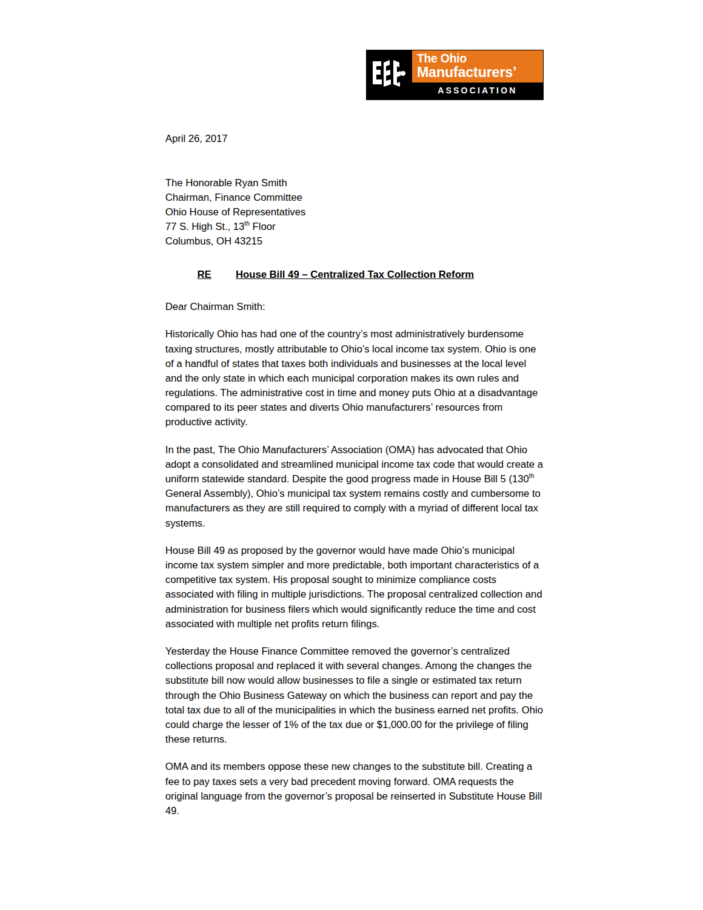The Ohio Manufacturers’
ASSOCIATION
April 26, 2017
The Honorable Ryan Smith
Chairman, Finance Committee
Ohio House of Representatives
77 S. High St., 13th Floor
Columbus, OH 43215
RE House Bill 49 – Centralized Tax Collection Reform
Dear Chairman Smith:
Historically Ohio has had one of the country’s most administratively burdensome taxing structures, mostly attributable to Ohio’s local income tax system. Ohio is one of a handful of states that taxes both individuals and businesses at the local level and the only state in which each municipal corporation makes its own rules and regulations. The administrative cost in time and money puts Ohio at a disadvantage compared to its peer states and diverts Ohio manufacturers’ resources from productive activity.
In the past, The Ohio Manufacturers’ Association (OMA) has advocated that Ohio adopt a consolidated and streamlined municipal income tax code that would create a uniform statewide standard. Despite the good progress made in House Bill 5 (130th General Assembly), Ohio’s municipal tax system remains costly and cumbersome to manufacturers as they are still required to comply with a myriad of different local tax systems.
House Bill 49 as proposed by the governor would have made Ohio’s municipal income tax system simpler and more predictable, both important characteristics of a competitive tax system. His proposal sought to minimize compliance costs associated with filing in multiple jurisdictions. The proposal centralized collection and administration for business filers which would significantly reduce the time and cost associated with multiple net profits return filings.
Yesterday the House Finance Committee removed the governor’s centralized collections proposal and replaced it with several changes. Among the changes the substitute bill now would allow businesses to file a single or estimated tax return through the Ohio Business Gateway on which the business can report and pay the total tax due to all of the municipalities in which the business earned net profits. Ohio could charge the lesser of 1% of the tax due or $1,000.00 for the privilege of filing these returns.
OMA and its members oppose these new changes to the substitute bill. Creating a fee to pay taxes sets a very bad precedent moving forward. OMA requests the original language from the governor’s proposal be reinserted in Substitute House Bill 49.